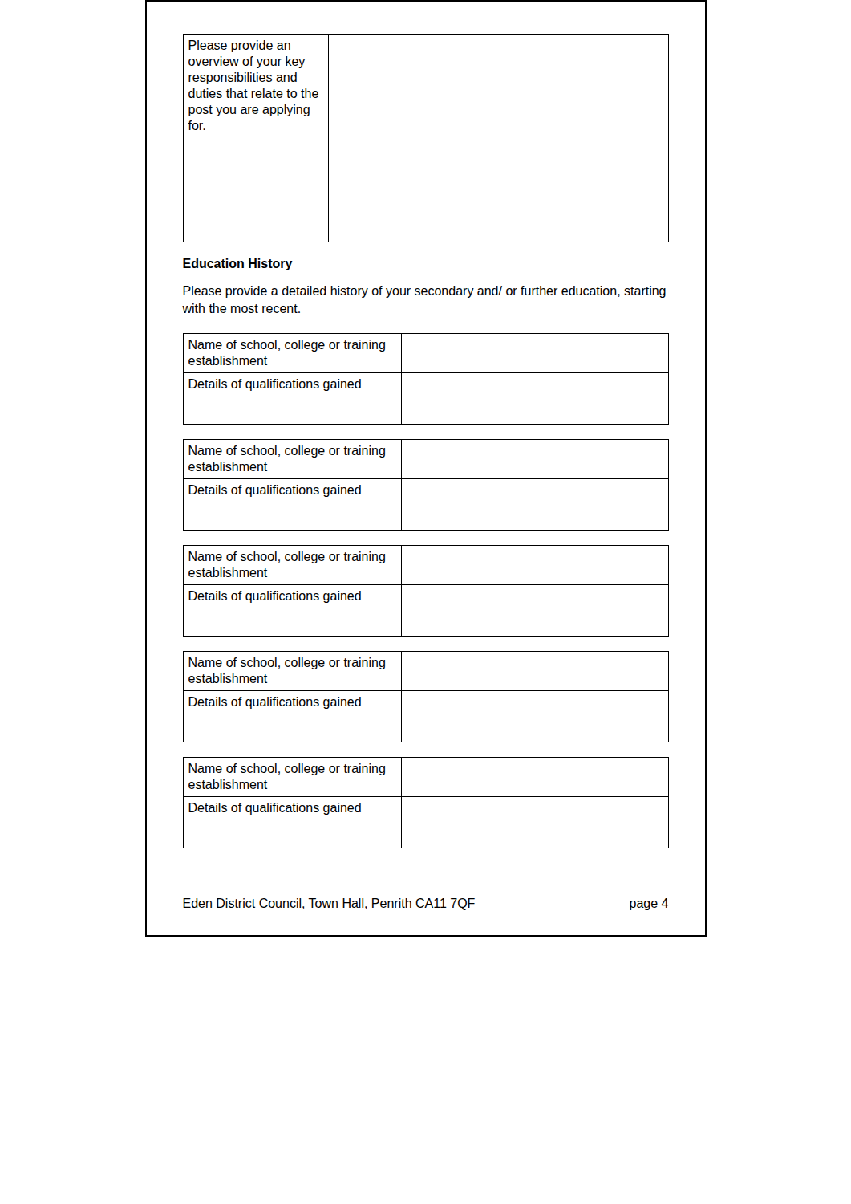| Please provide an overview of your key responsibilities and duties that relate to the post you are applying for. | |
Education History
Please provide a detailed history of your secondary and/ or further education, starting with the most recent.
| Name of school, college or training establishment | |
| Details of qualifications gained | |
| Name of school, college or training establishment | |
| Details of qualifications gained | |
| Name of school, college or training establishment | |
| Details of qualifications gained | |
| Name of school, college or training establishment | |
| Details of qualifications gained | |
| Name of school, college or training establishment | |
| Details of qualifications gained | |
Eden District Council, Town Hall, Penrith CA11 7QF page 4